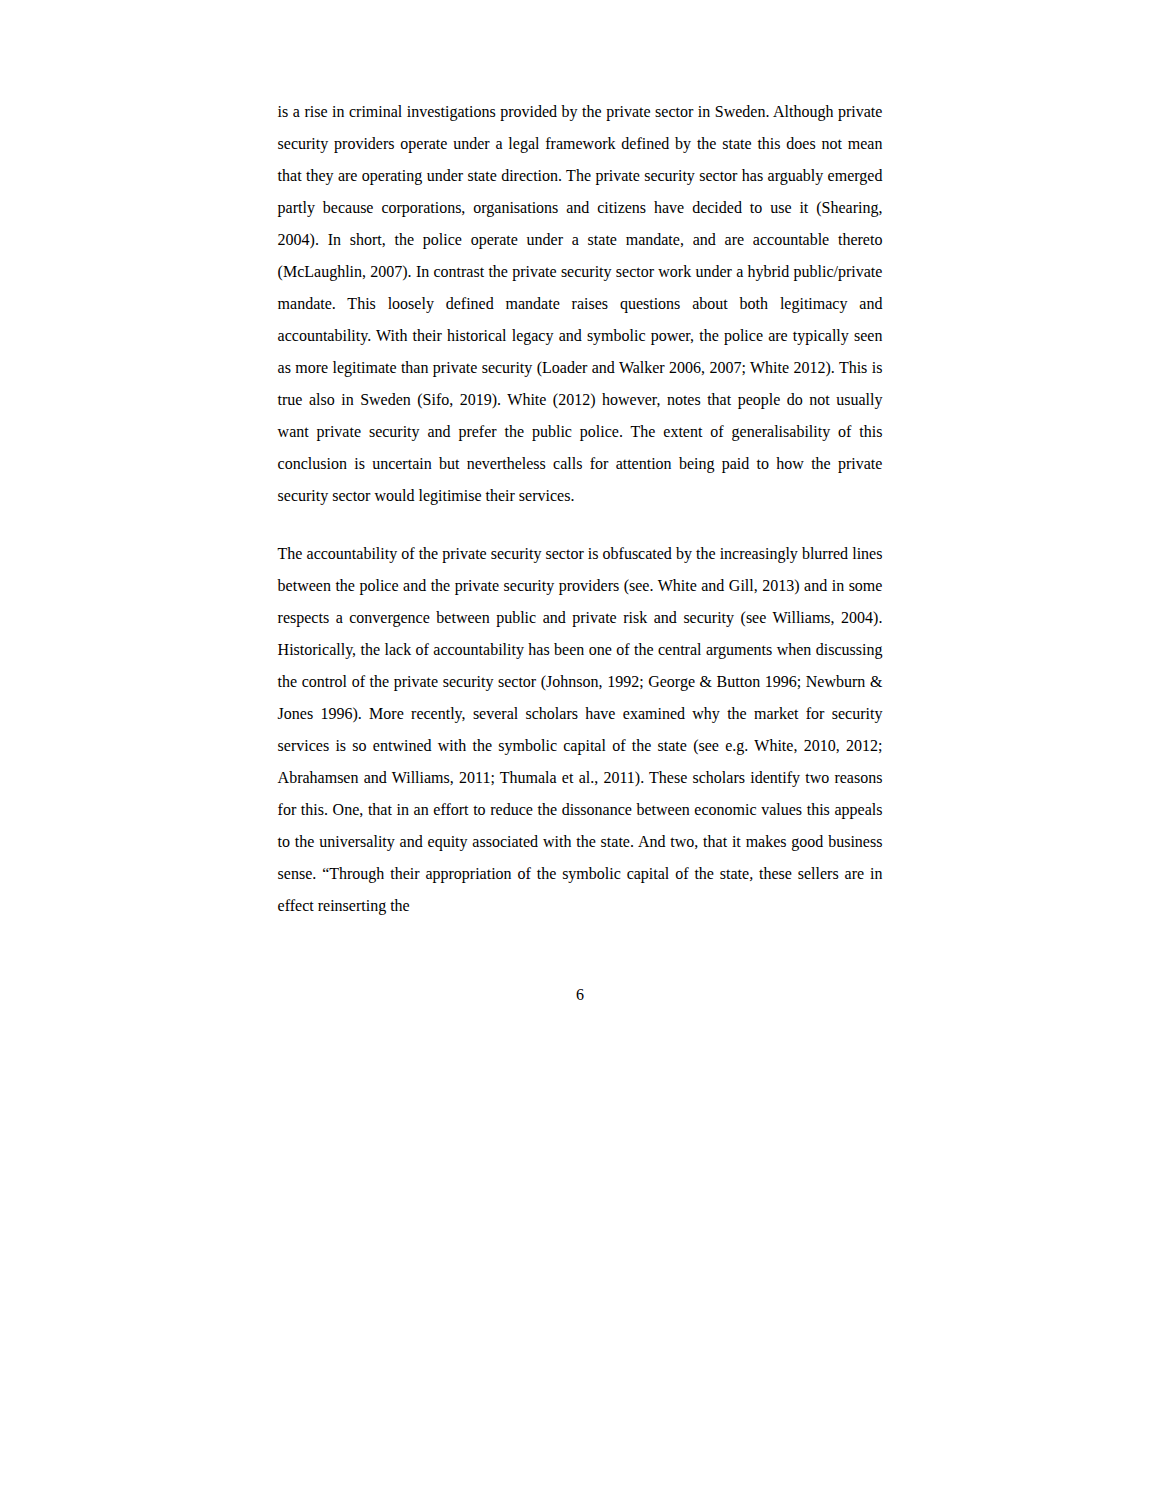is a rise in criminal investigations provided by the private sector in Sweden. Although private security providers operate under a legal framework defined by the state this does not mean that they are operating under state direction. The private security sector has arguably emerged partly because corporations, organisations and citizens have decided to use it (Shearing, 2004). In short, the police operate under a state mandate, and are accountable thereto (McLaughlin, 2007). In contrast the private security sector work under a hybrid public/private mandate. This loosely defined mandate raises questions about both legitimacy and accountability. With their historical legacy and symbolic power, the police are typically seen as more legitimate than private security (Loader and Walker 2006, 2007; White 2012). This is true also in Sweden (Sifo, 2019). White (2012) however, notes that people do not usually want private security and prefer the public police. The extent of generalisability of this conclusion is uncertain but nevertheless calls for attention being paid to how the private security sector would legitimise their services.
The accountability of the private security sector is obfuscated by the increasingly blurred lines between the police and the private security providers (see. White and Gill, 2013) and in some respects a convergence between public and private risk and security (see Williams, 2004). Historically, the lack of accountability has been one of the central arguments when discussing the control of the private security sector (Johnson, 1992; George & Button 1996; Newburn & Jones 1996). More recently, several scholars have examined why the market for security services is so entwined with the symbolic capital of the state (see e.g. White, 2010, 2012; Abrahamsen and Williams, 2011; Thumala et al., 2011). These scholars identify two reasons for this. One, that in an effort to reduce the dissonance between economic values this appeals to the universality and equity associated with the state. And two, that it makes good business sense. “Through their appropriation of the symbolic capital of the state, these sellers are in effect reinserting the
6